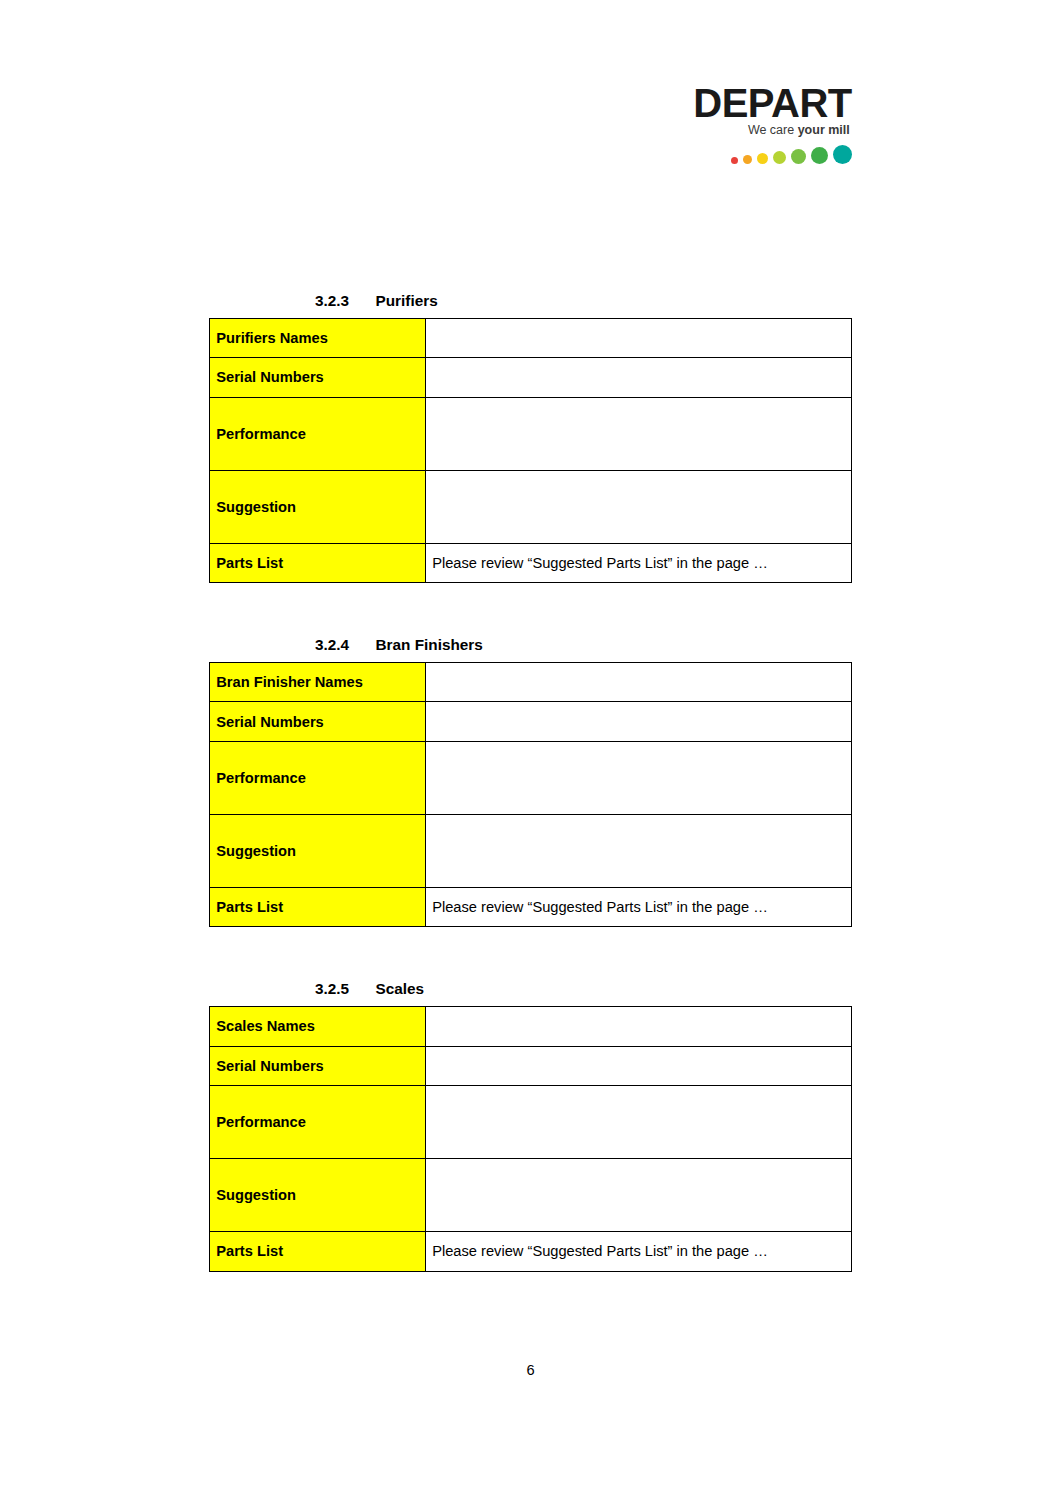DE PART
We care your mill
3.2.3 Purifiers
| Purifiers Names | |
| Serial Numbers | |
| Performance | |
| Suggestion | |
| Parts List | Please review “Suggested Parts List” in the page … |
3.2.4 Bran Finishers
| Bran Finisher Names | |
| Serial Numbers | |
| Performance | |
| Suggestion | |
| Parts List | Please review “Suggested Parts List” in the page … |
3.2.5 Scales
| Scales Names | |
| Serial Numbers | |
| Performance | |
| Suggestion | |
| Parts List | Please review “Suggested Parts List” in the page … |
6